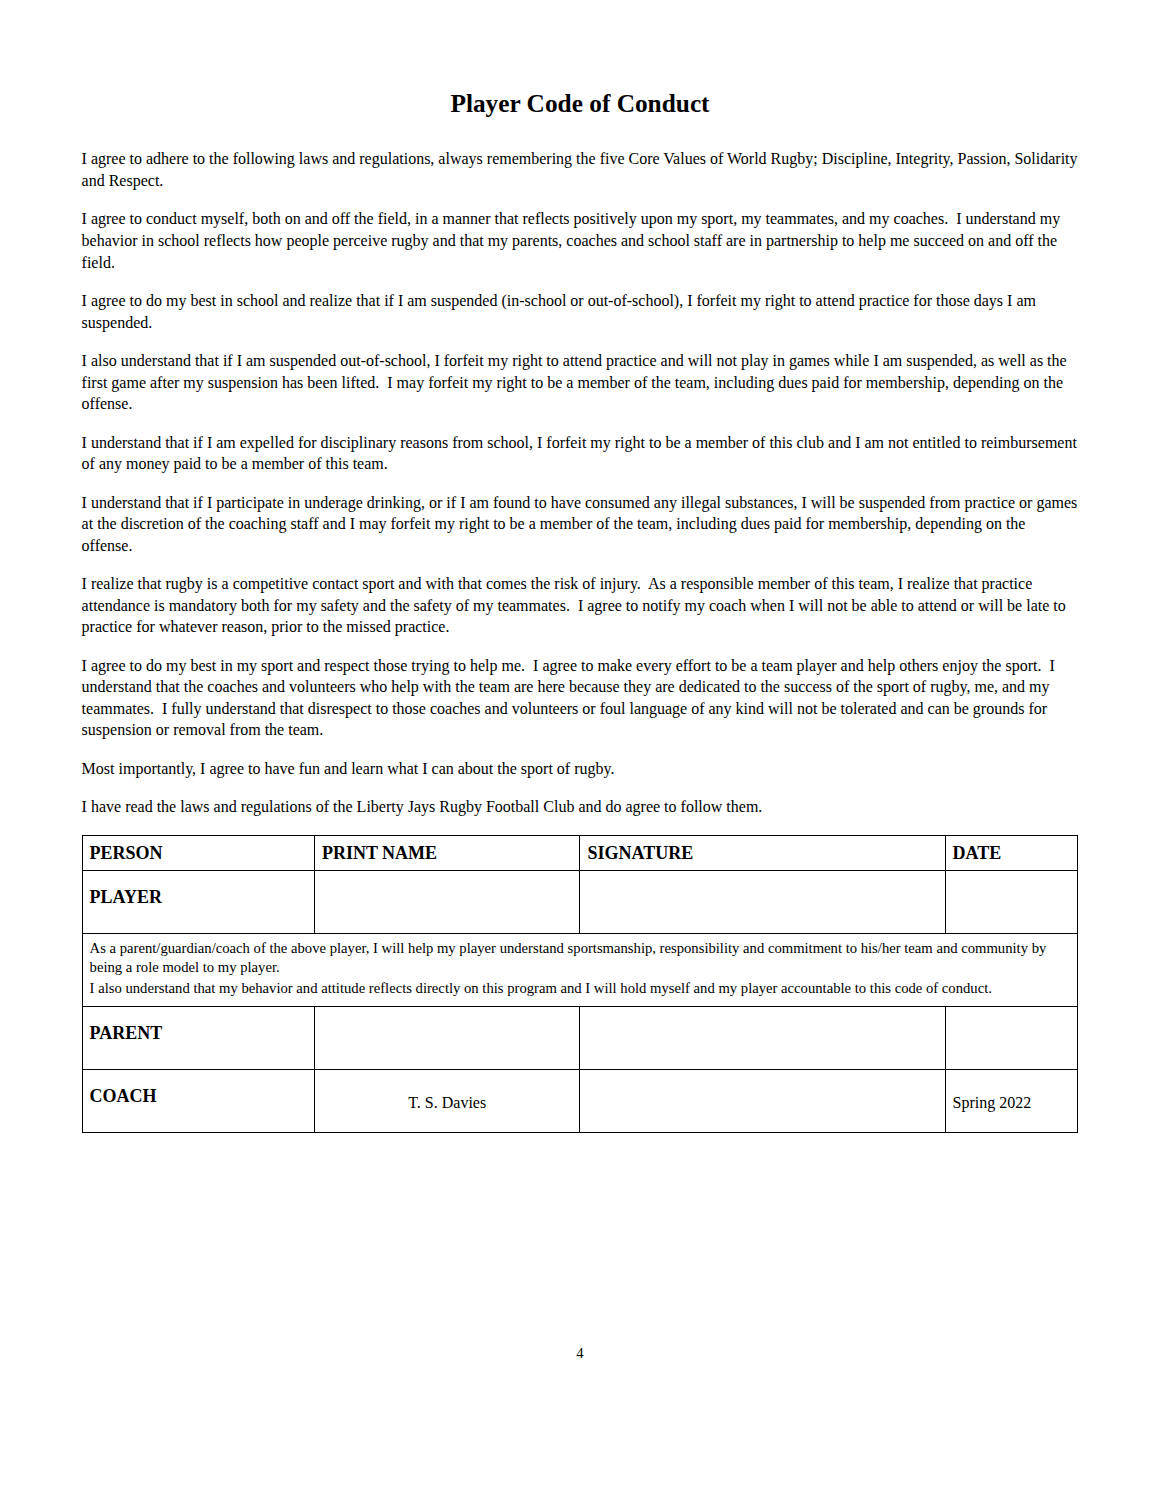Player Code of Conduct
I agree to adhere to the following laws and regulations, always remembering the five Core Values of World Rugby; Discipline, Integrity, Passion, Solidarity and Respect.
I agree to conduct myself, both on and off the field, in a manner that reflects positively upon my sport, my teammates, and my coaches. I understand my behavior in school reflects how people perceive rugby and that my parents, coaches and school staff are in partnership to help me succeed on and off the field.
I agree to do my best in school and realize that if I am suspended (in-school or out-of-school), I forfeit my right to attend practice for those days I am suspended.
I also understand that if I am suspended out-of-school, I forfeit my right to attend practice and will not play in games while I am suspended, as well as the first game after my suspension has been lifted. I may forfeit my right to be a member of the team, including dues paid for membership, depending on the offense.
I understand that if I am expelled for disciplinary reasons from school, I forfeit my right to be a member of this club and I am not entitled to reimbursement of any money paid to be a member of this team.
I understand that if I participate in underage drinking, or if I am found to have consumed any illegal substances, I will be suspended from practice or games at the discretion of the coaching staff and I may forfeit my right to be a member of the team, including dues paid for membership, depending on the offense.
I realize that rugby is a competitive contact sport and with that comes the risk of injury. As a responsible member of this team, I realize that practice attendance is mandatory both for my safety and the safety of my teammates. I agree to notify my coach when I will not be able to attend or will be late to practice for whatever reason, prior to the missed practice.
I agree to do my best in my sport and respect those trying to help me. I agree to make every effort to be a team player and help others enjoy the sport. I understand that the coaches and volunteers who help with the team are here because they are dedicated to the success of the sport of rugby, me, and my teammates. I fully understand that disrespect to those coaches and volunteers or foul language of any kind will not be tolerated and can be grounds for suspension or removal from the team.
Most importantly, I agree to have fun and learn what I can about the sport of rugby.
I have read the laws and regulations of the Liberty Jays Rugby Football Club and do agree to follow them.
| PERSON | PRINT NAME | SIGNATURE | DATE |
| PLAYER | | | |
| As a parent/guardian/coach of the above player, I will help my player understand sportsmanship, responsibility and commitment to his/her team and community by being a role model to my player. I also understand that my behavior and attitude reflects directly on this program and I will hold myself and my player accountable to this code of conduct. |
| PARENT | | | |
| COACH | T. S. Davies | | Spring 2022 |
4